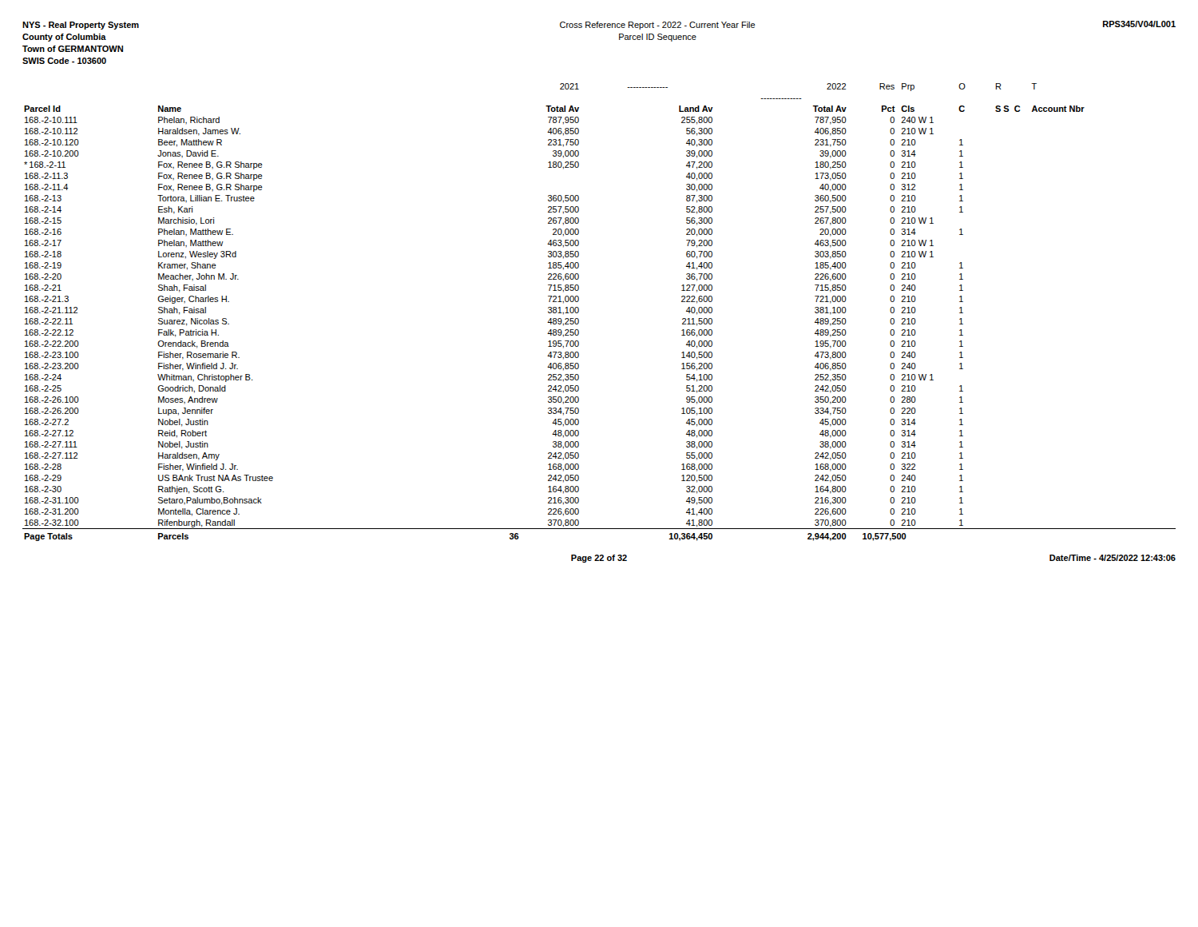NYS - Real Property System
County of Columbia
Town of GERMANTOWN
SWIS Code - 103600
RPS345/V04/L001
Cross Reference Report - 2022 - Current Year File
Parcel ID Sequence
| | | 2021 | -------------- | 2022 | Res | Prp | O | R | T |
| | | | | -------------- | | |
| Parcel Id | Name | Total Av | Land Av | Total Av | Pct | Cls | C | S S C | Account Nbr |
| 168.-2-10.111 | Phelan, Richard | 787,950 | 255,800 | 787,950 | 0 | 240 W 1 | | | |
| 168.-2-10.112 | Haraldsen, James W. | 406,850 | 56,300 | 406,850 | 0 | 210 W 1 | | | |
| 168.-2-10.120 | Beer, Matthew R | 231,750 | 40,300 | 231,750 | 0 | 210 | 1 | | |
| 168.-2-10.200 | Jonas, David E. | 39,000 | 39,000 | 39,000 | 0 | 314 | 1 | | |
| * 168.-2-11 | Fox, Renee B, G.R Sharpe | 180,250 | 47,200 | 180,250 | 0 | 210 | 1 | | |
| 168.-2-11.3 | Fox, Renee B, G.R Sharpe | | 40,000 | 173,050 | 0 | 210 | 1 | | |
| 168.-2-11.4 | Fox, Renee B, G.R Sharpe | | 30,000 | 40,000 | 0 | 312 | 1 | | |
| 168.-2-13 | Tortora, Lillian E. Trustee | 360,500 | 87,300 | 360,500 | 0 | 210 | 1 | | |
| 168.-2-14 | Esh, Kari | 257,500 | 52,800 | 257,500 | 0 | 210 | 1 | | |
| 168.-2-15 | Marchisio, Lori | 267,800 | 56,300 | 267,800 | 0 | 210 W 1 | | | |
| 168.-2-16 | Phelan, Matthew E. | 20,000 | 20,000 | 20,000 | 0 | 314 | 1 | | |
| 168.-2-17 | Phelan, Matthew | 463,500 | 79,200 | 463,500 | 0 | 210 W 1 | | | |
| 168.-2-18 | Lorenz, Wesley 3Rd | 303,850 | 60,700 | 303,850 | 0 | 210 W 1 | | | |
| 168.-2-19 | Kramer, Shane | 185,400 | 41,400 | 185,400 | 0 | 210 | 1 | | |
| 168.-2-20 | Meacher, John M. Jr. | 226,600 | 36,700 | 226,600 | 0 | 210 | 1 | | |
| 168.-2-21 | Shah, Faisal | 715,850 | 127,000 | 715,850 | 0 | 240 | 1 | | |
| 168.-2-21.3 | Geiger, Charles H. | 721,000 | 222,600 | 721,000 | 0 | 210 | 1 | | |
| 168.-2-21.112 | Shah, Faisal | 381,100 | 40,000 | 381,100 | 0 | 210 | 1 | | |
| 168.-2-22.11 | Suarez, Nicolas S. | 489,250 | 211,500 | 489,250 | 0 | 210 | 1 | | |
| 168.-2-22.12 | Falk, Patricia H. | 489,250 | 166,000 | 489,250 | 0 | 210 | 1 | | |
| 168.-2-22.200 | Orendack, Brenda | 195,700 | 40,000 | 195,700 | 0 | 210 | 1 | | |
| 168.-2-23.100 | Fisher, Rosemarie R. | 473,800 | 140,500 | 473,800 | 0 | 240 | 1 | | |
| 168.-2-23.200 | Fisher, Winfield J. Jr. | 406,850 | 156,200 | 406,850 | 0 | 240 | 1 | | |
| 168.-2-24 | Whitman, Christopher B. | 252,350 | 54,100 | 252,350 | 0 | 210 W 1 | | | |
| 168.-2-25 | Goodrich, Donald | 242,050 | 51,200 | 242,050 | 0 | 210 | 1 | | |
| 168.-2-26.100 | Moses, Andrew | 350,200 | 95,000 | 350,200 | 0 | 280 | 1 | | |
| 168.-2-26.200 | Lupa, Jennifer | 334,750 | 105,100 | 334,750 | 0 | 220 | 1 | | |
| 168.-2-27.2 | Nobel, Justin | 45,000 | 45,000 | 45,000 | 0 | 314 | 1 | | |
| 168.-2-27.12 | Reid, Robert | 48,000 | 48,000 | 48,000 | 0 | 314 | 1 | | |
| 168.-2-27.111 | Nobel, Justin | 38,000 | 38,000 | 38,000 | 0 | 314 | 1 | | |
| 168.-2-27.112 | Haraldsen, Amy | 242,050 | 55,000 | 242,050 | 0 | 210 | 1 | | |
| 168.-2-28 | Fisher, Winfield J. Jr. | 168,000 | 168,000 | 168,000 | 0 | 322 | 1 | | |
| 168.-2-29 | US BAnk Trust NA As Trustee | 242,050 | 120,500 | 242,050 | 0 | 240 | 1 | | |
| 168.-2-30 | Rathjen, Scott G. | 164,800 | 32,000 | 164,800 | 0 | 210 | 1 | | |
| 168.-2-31.100 | Setaro,Palumbo,Bohnsack | 216,300 | 49,500 | 216,300 | 0 | 210 | 1 | | |
| 168.-2-31.200 | Montella, Clarence J. | 226,600 | 41,400 | 226,600 | 0 | 210 | 1 | | |
| 168.-2-32.100 | Rifenburgh, Randall | 370,800 | 41,800 | 370,800 | 0 | 210 | 1 | | |
| Page Totals | Parcels | 36 | 10,364,450 | 2,944,200 | 10,577,500 |
Page 22 of 32 Date/Time - 4/25/2022 12:43:06